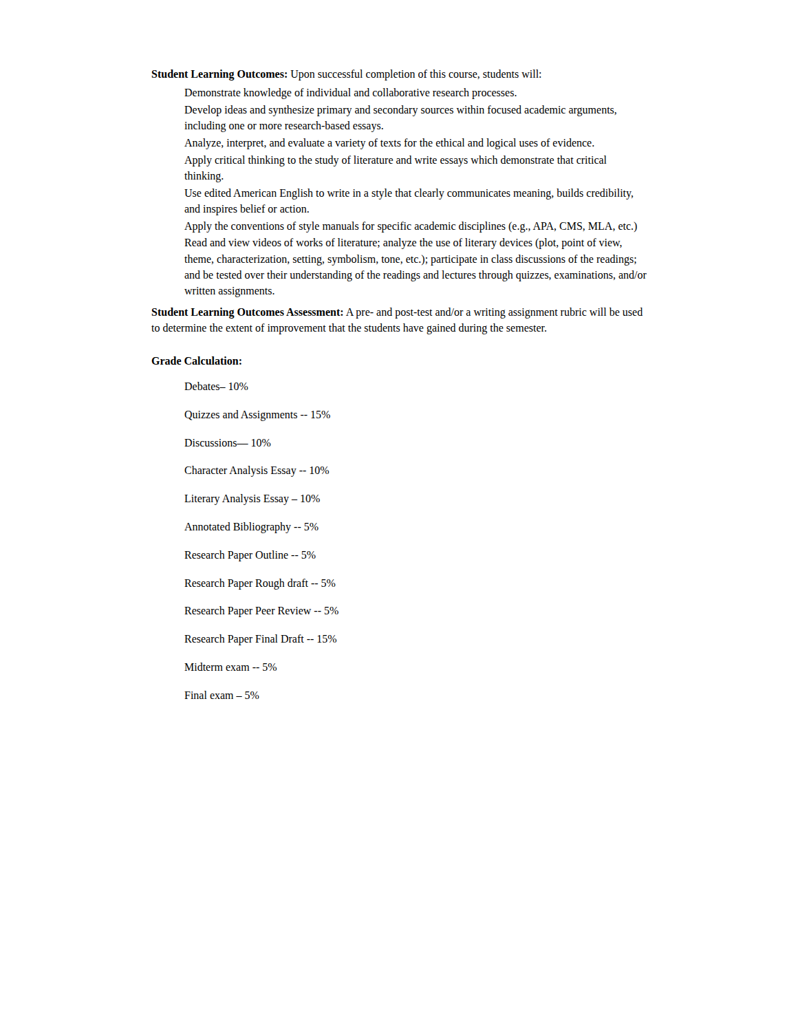Student Learning Outcomes: Upon successful completion of this course, students will:
Demonstrate knowledge of individual and collaborative research processes.
Develop ideas and synthesize primary and secondary sources within focused academic arguments, including one or more research-based essays.
Analyze, interpret, and evaluate a variety of texts for the ethical and logical uses of evidence.
Apply critical thinking to the study of literature and write essays which demonstrate that critical thinking.
Use edited American English to write in a style that clearly communicates meaning, builds credibility, and inspires belief or action.
Apply the conventions of style manuals for specific academic disciplines (e.g., APA, CMS, MLA, etc.)
Read and view videos of works of literature; analyze the use of literary devices (plot, point of view, theme, characterization, setting, symbolism, tone, etc.); participate in class discussions of the readings; and be tested over their understanding of the readings and lectures through quizzes, examinations, and/or written assignments.
Student Learning Outcomes Assessment: A pre- and post-test and/or a writing assignment rubric will be used to determine the extent of improvement that the students have gained during the semester.
Grade Calculation:
Debates– 10%
Quizzes and Assignments -- 15%
Discussions— 10%
Character Analysis Essay -- 10%
Literary Analysis Essay – 10%
Annotated Bibliography -- 5%
Research Paper Outline -- 5%
Research Paper Rough draft -- 5%
Research Paper Peer Review -- 5%
Research Paper Final Draft -- 15%
Midterm exam -- 5%
Final exam – 5%